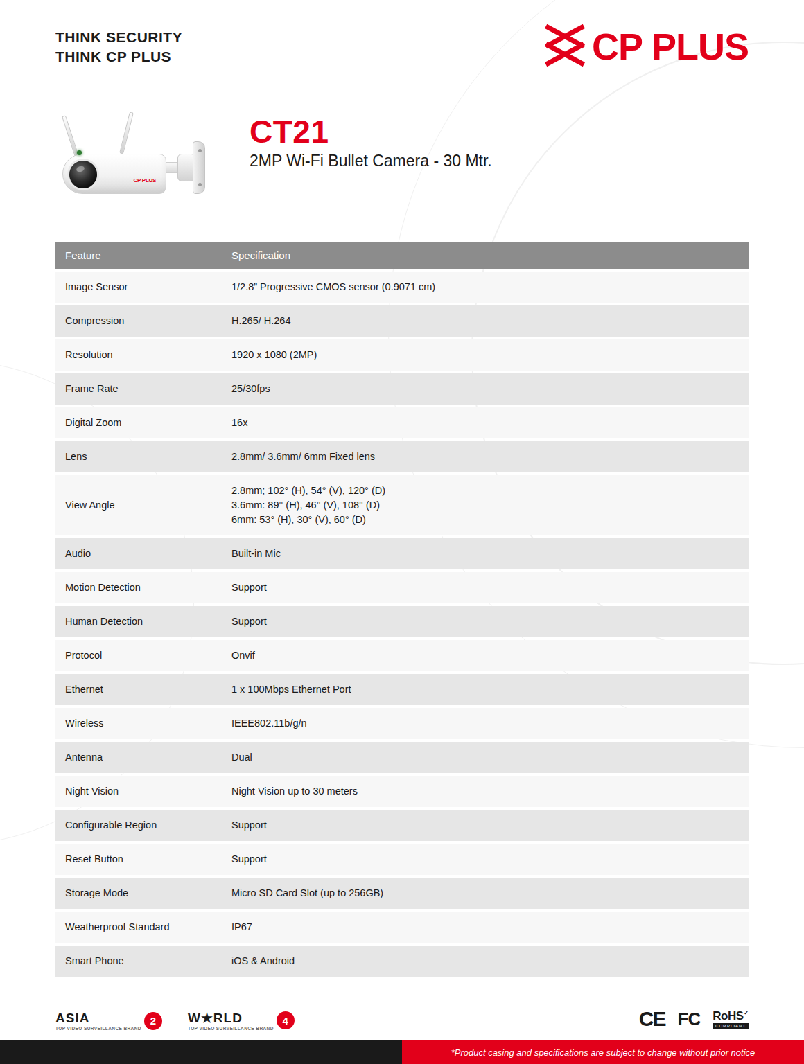Think Security
Think CP Plus
CP PLUS
CP PLUS
CT21
2MP Wi-Fi Bullet Camera - 30 Mtr.
| Feature | Specification |
| --- | --- |
| Image Sensor | 1/2.8” Progressive CMOS sensor (0.9071 cm) |
| Compression | H.265/ H.264 |
| Resolution | 1920 x 1080 (2MP) |
| Frame Rate | 25/30fps |
| Digital Zoom | 16x |
| Lens | 2.8mm/ 3.6mm/ 6mm Fixed lens |
| View Angle | 2.8mm; 102° (H), 54° (V), 120° (D) 3.6mm: 89° (H), 46° (V), 108° (D) 6mm: 53° (H), 30° (V), 60° (D) |
| Audio | Built-in Mic |
| Motion Detection | Support |
| Human Detection | Support |
| Protocol | Onvif |
| Ethernet | 1 x 100Mbps Ethernet Port |
| Wireless | IEEE802.11b/g/n |
| Antenna | Dual |
| Night Vision | Night Vision up to 30 meters |
| Configurable Region | Support |
| Reset Button | Support |
| Storage Mode | Micro SD Card Slot (up to 256GB) |
| Weatherproof Standard | IP67 |
| Smart Phone | iOS & Android |
ASIATop Video Surveillance Brand
2
W★RLDTop Video Surveillance Brand
4
CE
FC
RoHS✓
Compliant
*Product casing and specifications are subject to change without prior notice